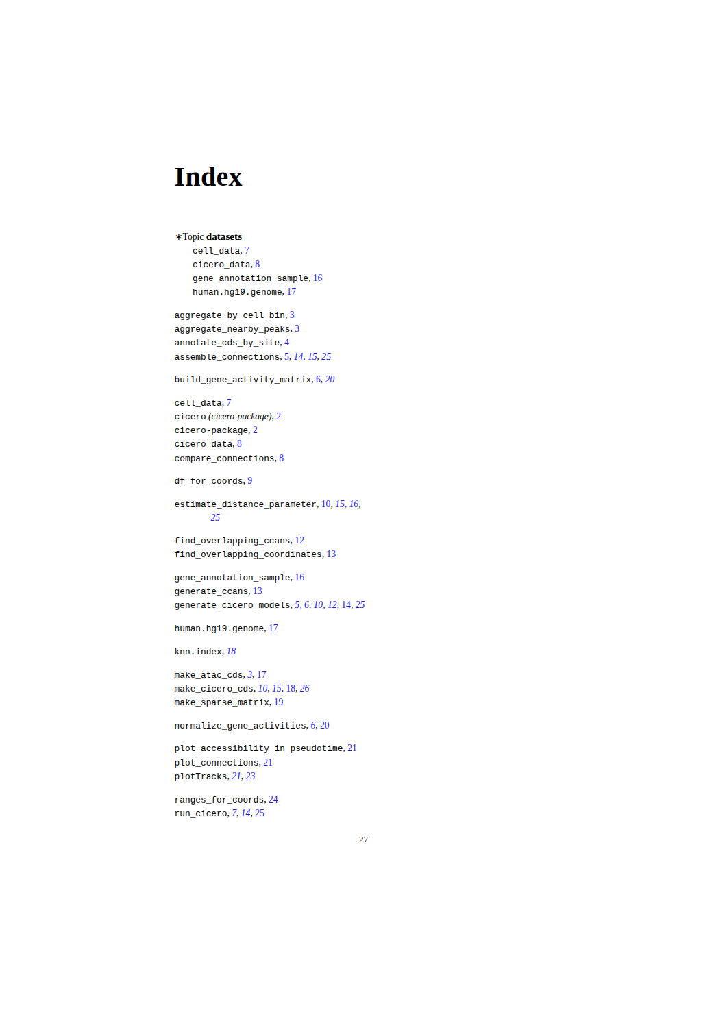Index
∗Topic datasets
cell_data, 7
cicero_data, 8
gene_annotation_sample, 16
human.hg19.genome, 17
aggregate_by_cell_bin, 3
aggregate_nearby_peaks, 3
annotate_cds_by_site, 4
assemble_connections, 5, 14, 15, 25
build_gene_activity_matrix, 6, 20
cell_data, 7
cicero (cicero-package), 2
cicero-package, 2
cicero_data, 8
compare_connections, 8
df_for_coords, 9
estimate_distance_parameter, 10, 15, 16,
25
find_overlapping_ccans, 12
find_overlapping_coordinates, 13
gene_annotation_sample, 16
generate_ccans, 13
generate_cicero_models, 5, 6, 10, 12, 14, 25
human.hg19.genome, 17
knn.index, 18
make_atac_cds, 3, 17
make_cicero_cds, 10, 15, 18, 26
make_sparse_matrix, 19
normalize_gene_activities, 6, 20
plot_accessibility_in_pseudotime, 21
plot_connections, 21
plotTracks, 21, 23
ranges_for_coords, 24
run_cicero, 7, 14, 25
27